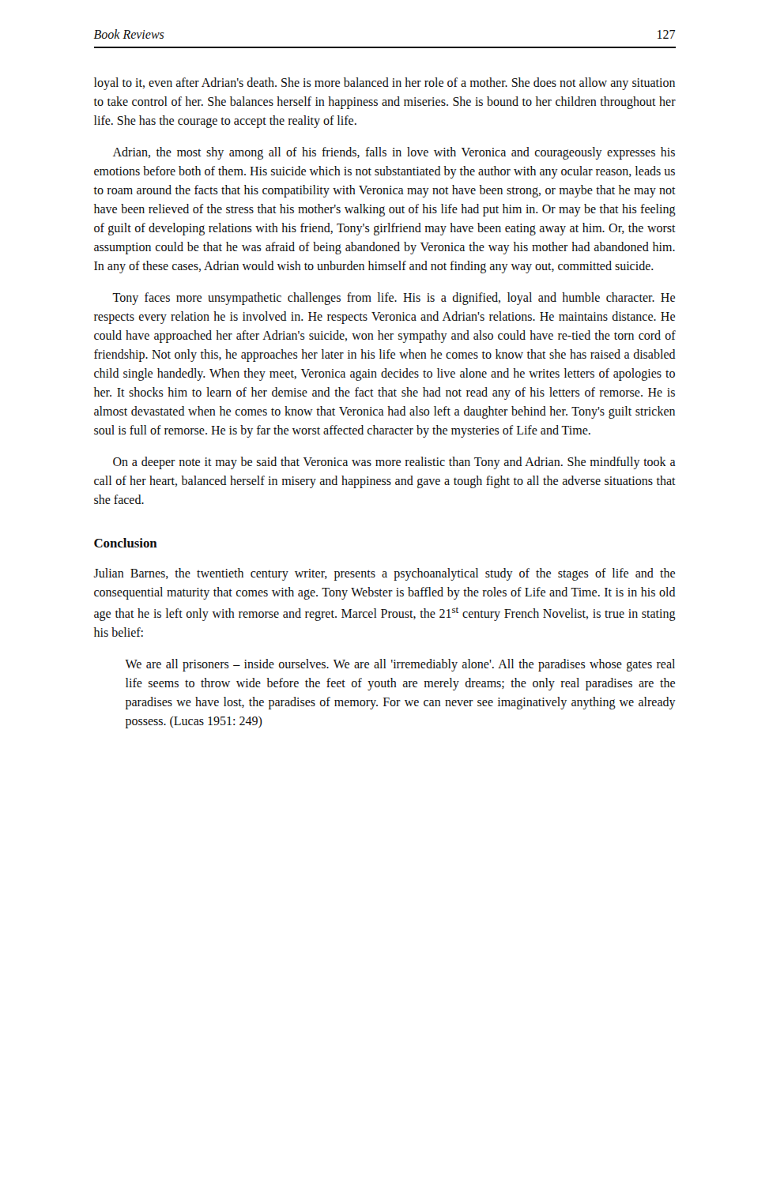Book Reviews 127
loyal to it, even after Adrian's death. She is more balanced in her role of a mother. She does not allow any situation to take control of her. She balances herself in happiness and miseries. She is bound to her children throughout her life. She has the courage to accept the reality of life.
Adrian, the most shy among all of his friends, falls in love with Veronica and courageously expresses his emotions before both of them. His suicide which is not substantiated by the author with any ocular reason, leads us to roam around the facts that his compatibility with Veronica may not have been strong, or maybe that he may not have been relieved of the stress that his mother's walking out of his life had put him in. Or may be that his feeling of guilt of developing relations with his friend, Tony's girlfriend may have been eating away at him. Or, the worst assumption could be that he was afraid of being abandoned by Veronica the way his mother had abandoned him. In any of these cases, Adrian would wish to unburden himself and not finding any way out, committed suicide.
Tony faces more unsympathetic challenges from life. His is a dignified, loyal and humble character. He respects every relation he is involved in. He respects Veronica and Adrian's relations. He maintains distance. He could have approached her after Adrian's suicide, won her sympathy and also could have re-tied the torn cord of friendship. Not only this, he approaches her later in his life when he comes to know that she has raised a disabled child single handedly. When they meet, Veronica again decides to live alone and he writes letters of apologies to her. It shocks him to learn of her demise and the fact that she had not read any of his letters of remorse. He is almost devastated when he comes to know that Veronica had also left a daughter behind her. Tony's guilt stricken soul is full of remorse. He is by far the worst affected character by the mysteries of Life and Time.
On a deeper note it may be said that Veronica was more realistic than Tony and Adrian. She mindfully took a call of her heart, balanced herself in misery and happiness and gave a tough fight to all the adverse situations that she faced.
Conclusion
Julian Barnes, the twentieth century writer, presents a psychoanalytical study of the stages of life and the consequential maturity that comes with age. Tony Webster is baffled by the roles of Life and Time. It is in his old age that he is left only with remorse and regret. Marcel Proust, the 21st century French Novelist, is true in stating his belief:
We are all prisoners – inside ourselves. We are all 'irremediably alone'. All the paradises whose gates real life seems to throw wide before the feet of youth are merely dreams; the only real paradises are the paradises we have lost, the paradises of memory. For we can never see imaginatively anything we already possess. (Lucas 1951: 249)